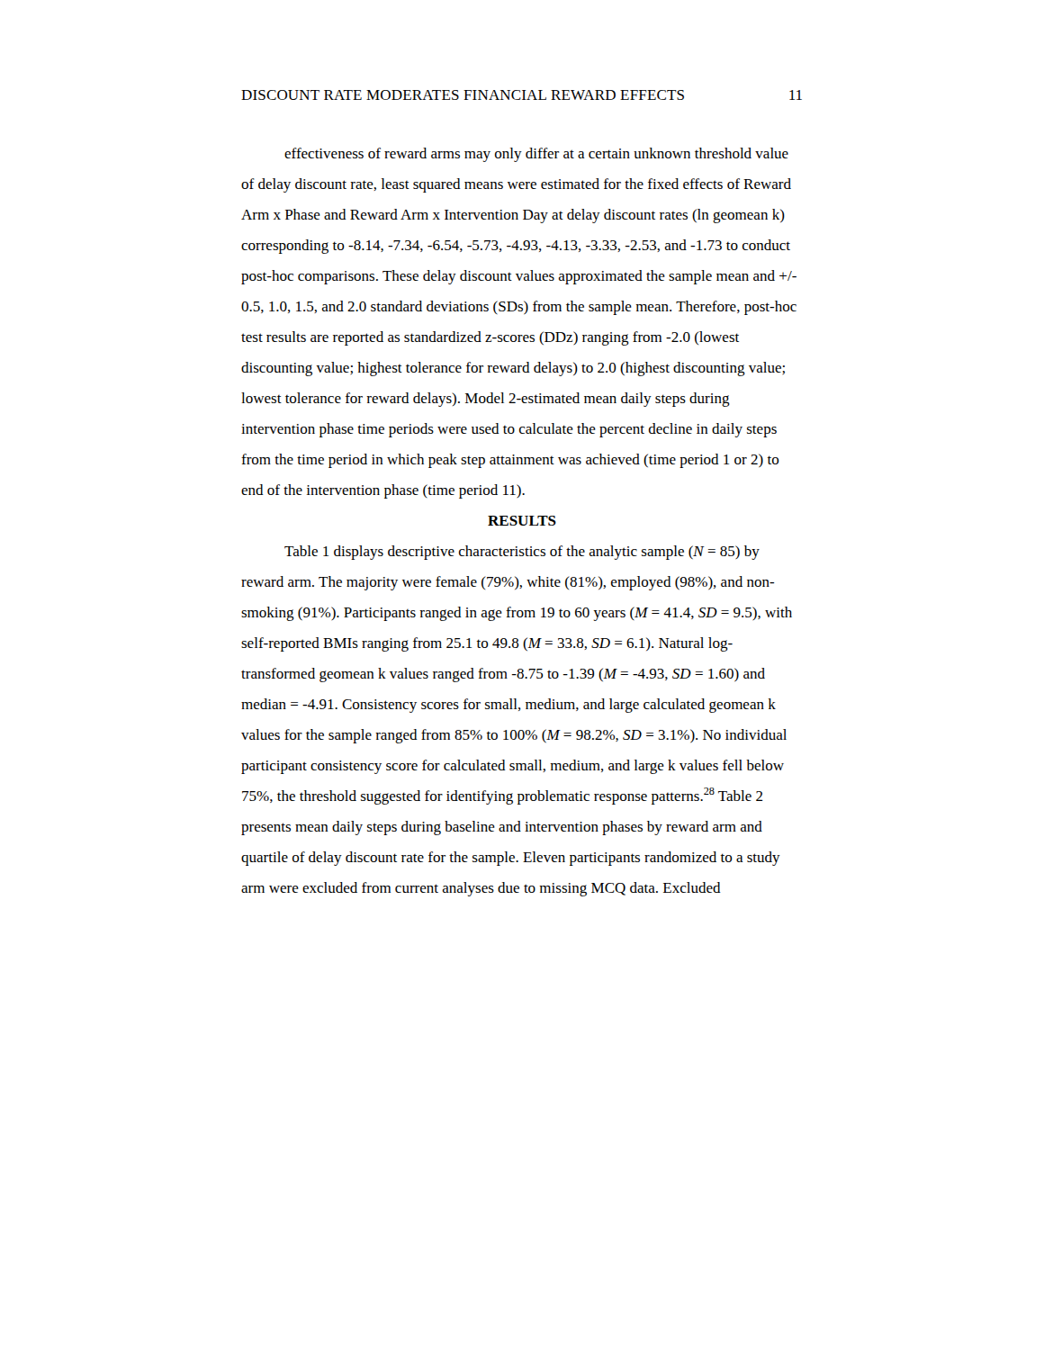Discount Rate Moderates Financial Reward Effects 11
effectiveness of reward arms may only differ at a certain unknown threshold value of delay discount rate, least squared means were estimated for the fixed effects of Reward Arm x Phase and Reward Arm x Intervention Day at delay discount rates (ln geomean k) corresponding to -8.14, -7.34, -6.54, -5.73, -4.93, -4.13, -3.33, -2.53, and -1.73 to conduct post-hoc comparisons. These delay discount values approximated the sample mean and +/- 0.5, 1.0, 1.5, and 2.0 standard deviations (SDs) from the sample mean. Therefore, post-hoc test results are reported as standardized z-scores (DDz) ranging from -2.0 (lowest discounting value; highest tolerance for reward delays) to 2.0 (highest discounting value; lowest tolerance for reward delays). Model 2-estimated mean daily steps during intervention phase time periods were used to calculate the percent decline in daily steps from the time period in which peak step attainment was achieved (time period 1 or 2) to end of the intervention phase (time period 11).
Results
Table 1 displays descriptive characteristics of the analytic sample (N = 85) by reward arm. The majority were female (79%), white (81%), employed (98%), and non-smoking (91%). Participants ranged in age from 19 to 60 years (M = 41.4, SD = 9.5), with self-reported BMIs ranging from 25.1 to 49.8 (M = 33.8, SD = 6.1). Natural log-transformed geomean k values ranged from -8.75 to -1.39 (M = -4.93, SD = 1.60) and median = -4.91. Consistency scores for small, medium, and large calculated geomean k values for the sample ranged from 85% to 100% (M = 98.2%, SD = 3.1%). No individual participant consistency score for calculated small, medium, and large k values fell below 75%, the threshold suggested for identifying problematic response patterns.28 Table 2 presents mean daily steps during baseline and intervention phases by reward arm and quartile of delay discount rate for the sample. Eleven participants randomized to a study arm were excluded from current analyses due to missing MCQ data. Excluded